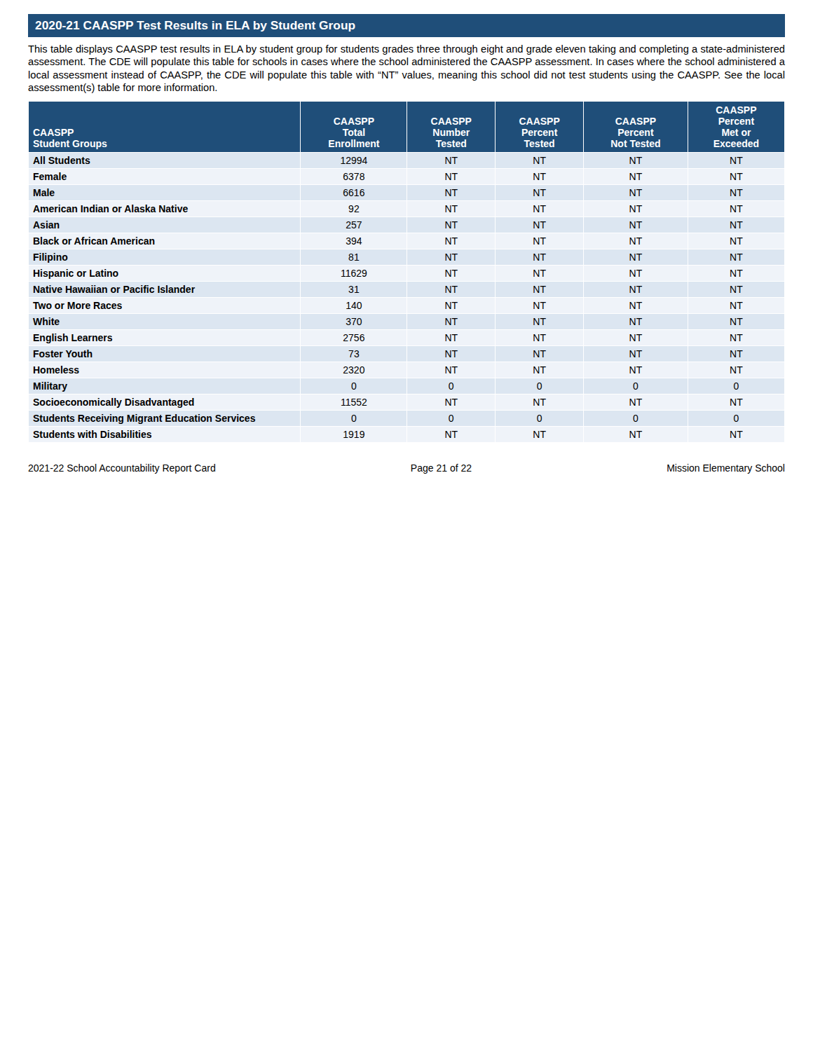2020-21 CAASPP Test Results in ELA by Student Group
This table displays CAASPP test results in ELA by student group for students grades three through eight and grade eleven taking and completing a state-administered assessment. The CDE will populate this table for schools in cases where the school administered the CAASPP assessment. In cases where the school administered a local assessment instead of CAASPP, the CDE will populate this table with “NT” values, meaning this school did not test students using the CAASPP. See the local assessment(s) table for more information.
| CAASPP Student Groups | CAASPP Total Enrollment | CAASPP Number Tested | CAASPP Percent Tested | CAASPP Percent Not Tested | CAASPP Percent Met or Exceeded |
| --- | --- | --- | --- | --- | --- |
| All Students | 12994 | NT | NT | NT | NT |
| Female | 6378 | NT | NT | NT | NT |
| Male | 6616 | NT | NT | NT | NT |
| American Indian or Alaska Native | 92 | NT | NT | NT | NT |
| Asian | 257 | NT | NT | NT | NT |
| Black or African American | 394 | NT | NT | NT | NT |
| Filipino | 81 | NT | NT | NT | NT |
| Hispanic or Latino | 11629 | NT | NT | NT | NT |
| Native Hawaiian or Pacific Islander | 31 | NT | NT | NT | NT |
| Two or More Races | 140 | NT | NT | NT | NT |
| White | 370 | NT | NT | NT | NT |
| English Learners | 2756 | NT | NT | NT | NT |
| Foster Youth | 73 | NT | NT | NT | NT |
| Homeless | 2320 | NT | NT | NT | NT |
| Military | 0 | 0 | 0 | 0 | 0 |
| Socioeconomically Disadvantaged | 11552 | NT | NT | NT | NT |
| Students Receiving Migrant Education Services | 0 | 0 | 0 | 0 | 0 |
| Students with Disabilities | 1919 | NT | NT | NT | NT |
2021-22 School Accountability Report Card
Page 21 of 22
Mission Elementary School